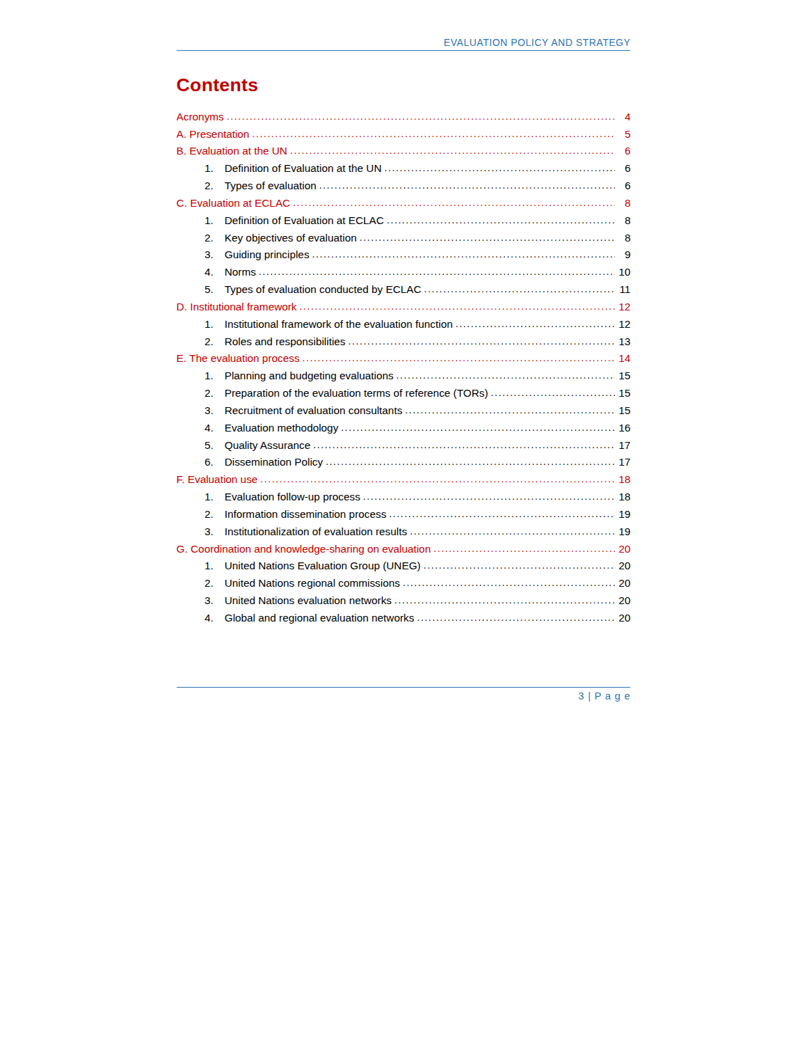EVALUATION POLICY AND STRATEGY
Contents
Acronyms .................................................................................................................................. 4
A. Presentation ......................................................................................................................... 5
B. Evaluation at the UN ................................................................................................................. 6
1. Definition of Evaluation at the UN ................................................................................................ 6
2. Types of evaluation ................................................................................................................. 6
C. Evaluation at ECLAC .................................................................................................................. 8
1. Definition of Evaluation at ECLAC ................................................................................................ 8
2. Key objectives of evaluation ..................................................................................................... 8
3. Guiding principles ................................................................................................................... 9
4. Norms ................................................................................................................................. 10
5. Types of evaluation conducted by ECLAC .................................................................................... 11
D. Institutional framework ............................................................................................................ 12
1. Institutional framework of the evaluation function ..................................................................... 12
2. Roles and responsibilities ......................................................................................................... 13
E. The evaluation process .............................................................................................................. 14
1. Planning and budgeting evaluations ....................................................................................... 15
2. Preparation of the evaluation terms of reference (TORs) ............................................................ 15
3. Recruitment of evaluation consultants ..................................................................................... 15
4. Evaluation methodology ......................................................................................................... 16
5. Quality Assurance ................................................................................................................... 17
6. Dissemination Policy ............................................................................................................... 17
F. Evaluation use ............................................................................................................................. 18
1. Evaluation follow-up process .................................................................................................. 18
2. Information dissemination process ......................................................................................... 19
3. Institutionalization of evaluation results ................................................................................... 19
G. Coordination and knowledge-sharing on evaluation ........................................................................... 20
1. United Nations Evaluation Group (UNEG) .................................................................................... 20
2. United Nations regional commissions ....................................................................................... 20
3. United Nations evaluation networks ......................................................................................... 20
4. Global and regional evaluation networks ................................................................................... 20
3 | P a g e